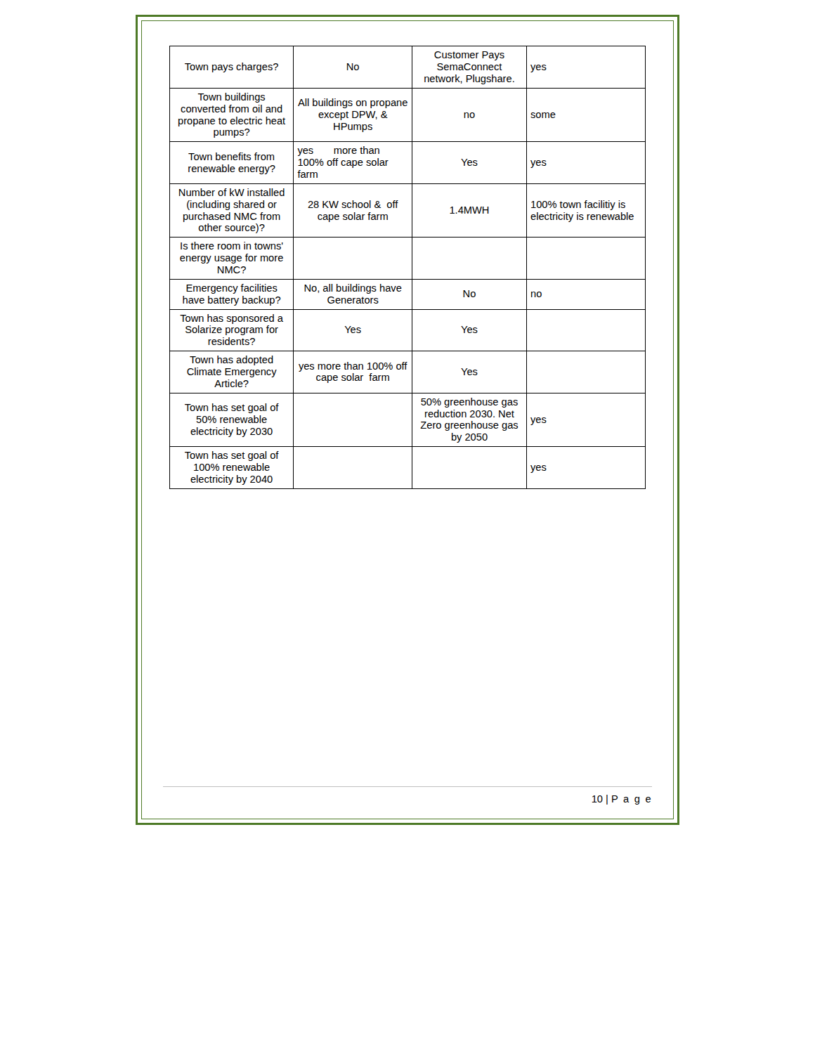| Town pays charges? | No | Customer Pays SemaConnect network, Plugshare. | yes |
| Town buildings converted from oil and propane to electric heat pumps? | All buildings on propane except DPW, & HPumps | no | some |
| Town benefits from renewable energy? | yes more than 100% off cape solar farm | Yes | yes |
| Number of kW installed (including shared or purchased NMC from other source)? | 28 KW school & off cape solar farm | 1.4MWH | 100% town facilitiy is electricity is renewable |
| Is there room in towns' energy usage for more NMC? | | | |
| Emergency facilities have battery backup? | No, all buildings have Generators | No | no |
| Town has sponsored a Solarize program for residents? | Yes | Yes | |
| Town has adopted Climate Emergency Article? | yes more than 100% off cape solar farm | Yes | |
| Town has set goal of 50% renewable electricity by 2030 | | 50% greenhouse gas reduction 2030. Net Zero greenhouse gas by 2050 | yes |
| Town has set goal of 100% renewable electricity by 2040 | | | yes |
10 | P a g e